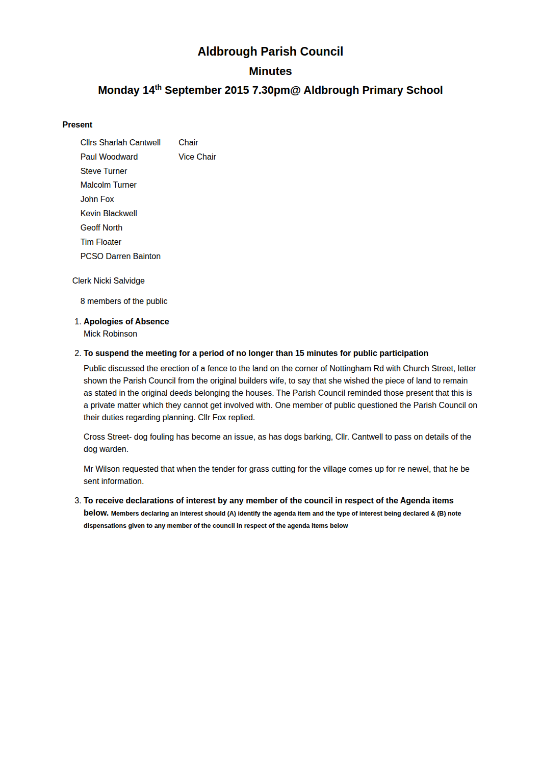Aldbrough Parish Council
Minutes
Monday 14th September 2015 7.30pm@ Aldbrough Primary School
Present
| Cllrs Sharlah Cantwell | Chair |
| Paul Woodward | Vice Chair |
| Steve Turner | |
| Malcolm Turner | |
| John Fox | |
| Kevin Blackwell | |
| Geoff North | |
| Tim Floater | |
| PCSO Darren Bainton | |
Clerk Nicki Salvidge
8 members of the public
Apologies of Absence
Mick Robinson
To suspend the meeting for a period of no longer than 15 minutes for public participation
Public discussed the erection of a fence to the land on the corner of Nottingham Rd with Church Street, letter shown the Parish Council from the original builders wife, to say that she wished the piece of land to remain as stated in the original deeds belonging the houses. The Parish Council reminded those present that this is a private matter which they cannot get involved with. One member of public questioned the Parish Council on their duties regarding planning. Cllr Fox replied.
Cross Street- dog fouling has become an issue, as has dogs barking, Cllr. Cantwell to pass on details of the dog warden.
Mr Wilson requested that when the tender for grass cutting for the village comes up for re newel, that he be sent information.
To receive declarations of interest by any member of the council in respect of the Agenda items below. Members declaring an interest should (A) identify the agenda item and the type of interest being declared & (B) note dispensations given to any member of the council in respect of the agenda items below